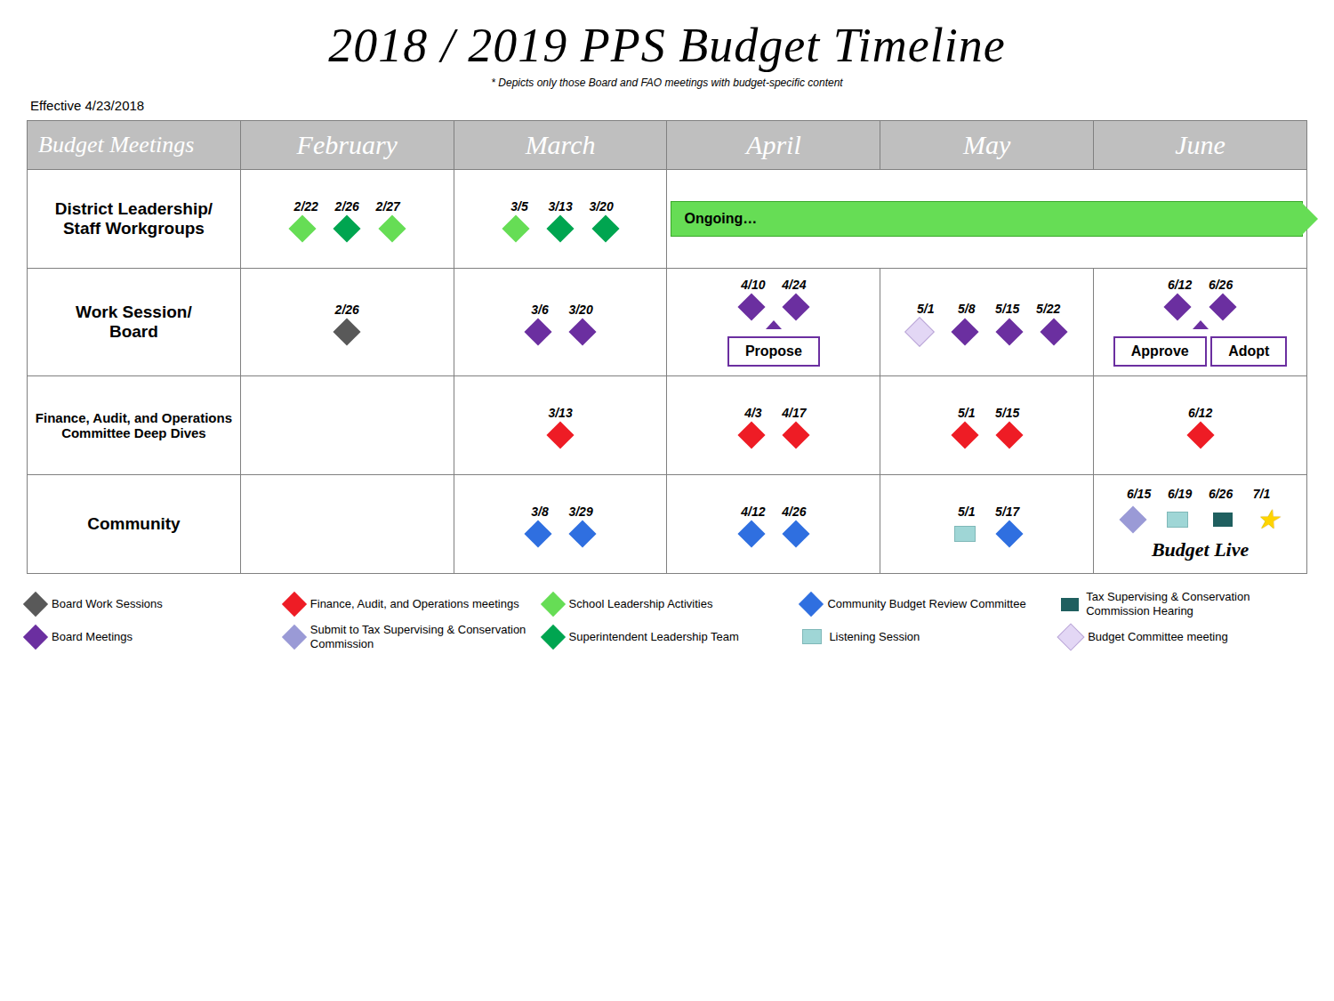2018 / 2019 PPS Budget Timeline
* Depicts only those Board and FAO meetings with budget-specific content
Effective 4/23/2018
| Budget Meetings | February | March | April | May | June |
| --- | --- | --- | --- | --- | --- |
| District Leadership/ Staff Workgroups | 2/22 2/26 2/27 | 3/5 3/13 3/20 | Ongoing… |
| Work Session/ Board | 2/26 | 3/6 3/20 | 4/10 4/24 Propose | 5/1 5/8 5/15 5/22 | 6/12 6/26 Approve Adopt |
| Finance, Audit, and Operations Committee Deep Dives | | 3/13 | 4/3 4/17 | 5/1 5/15 | 6/12 |
| Community | | 3/8 3/29 | 4/12 4/26 | 5/1 5/17 | 6/15 6/19 6/26 7/1 ★ Budget Live |
Board Work Sessions
Finance, Audit, and Operations meetings
School Leadership Activities
Community Budget Review Committee
Tax Supervising & Conservation Commission Hearing
Board Meetings
Submit to Tax Supervising & Conservation Commission
Superintendent Leadership Team
Listening Session
Budget Committee meeting